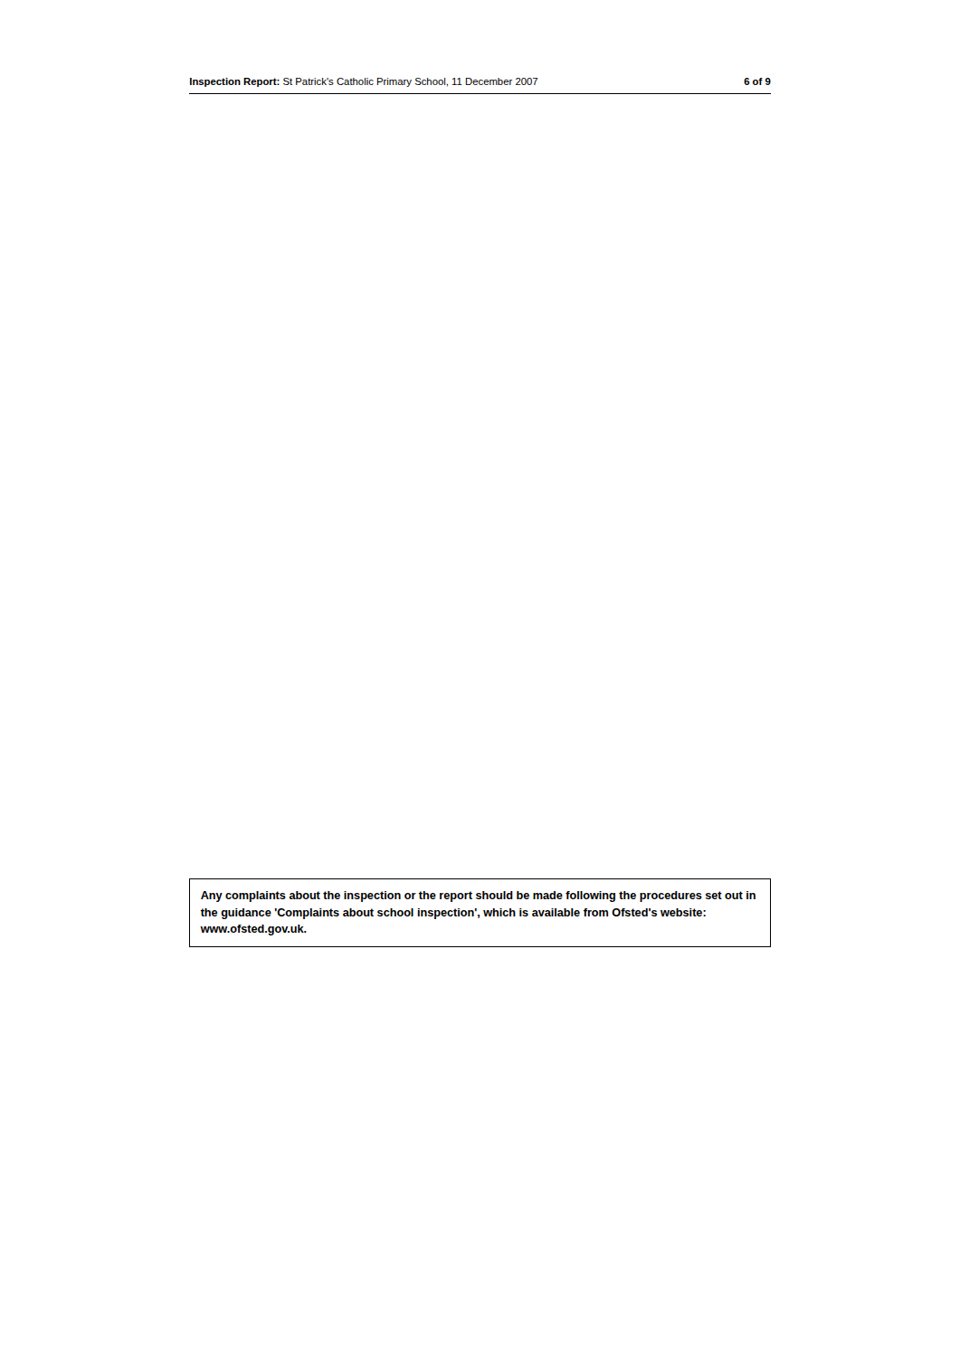Inspection Report: St Patrick's Catholic Primary School, 11 December 2007
6 of 9
Any complaints about the inspection or the report should be made following the procedures set out in the guidance 'Complaints about school inspection', which is available from Ofsted's website: www.ofsted.gov.uk.